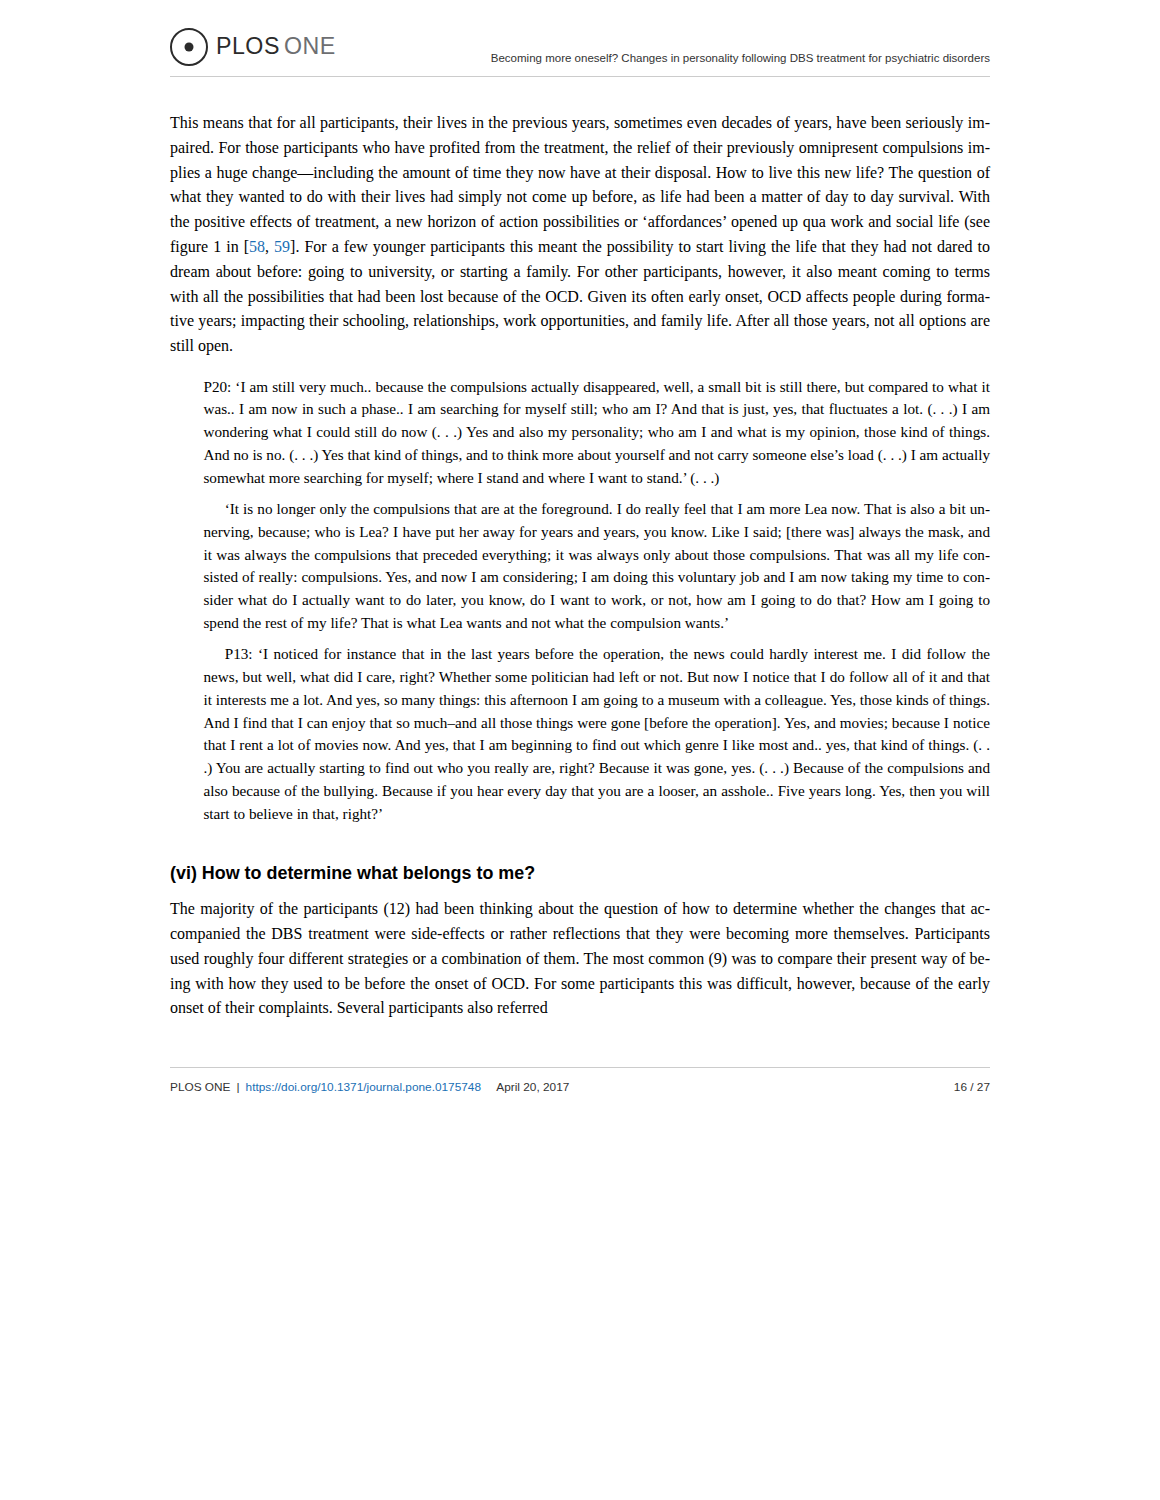PLOSONE
Becoming more oneself? Changes in personality following DBS treatment for psychiatric disorders
This means that for all participants, their lives in the previous years, sometimes even decades of years, have been seriously impaired. For those participants who have profited from the treatment, the relief of their previously omnipresent compulsions implies a huge change—including the amount of time they now have at their disposal. How to live this new life? The question of what they wanted to do with their lives had simply not come up before, as life had been a matter of day to day survival. With the positive effects of treatment, a new horizon of action possibilities or ‘affordances’ opened up qua work and social life (see figure 1 in [58, 59]. For a few younger participants this meant the possibility to start living the life that they had not dared to dream about before: going to university, or starting a family. For other participants, however, it also meant coming to terms with all the possibilities that had been lost because of the OCD. Given its often early onset, OCD affects people during formative years; impacting their schooling, relationships, work opportunities, and family life. After all those years, not all options are still open.
P20: ‘I am still very much.. because the compulsions actually disappeared, well, a small bit is still there, but compared to what it was.. I am now in such a phase.. I am searching for myself still; who am I? And that is just, yes, that fluctuates a lot. (. . .) I am wondering what I could still do now (. . .) Yes and also my personality; who am I and what is my opinion, those kind of things. And no is no. (. . .) Yes that kind of things, and to think more about yourself and not carry someone else’s load (. . .) I am actually somewhat more searching for myself; where I stand and where I want to stand.’ (. . .)
‘It is no longer only the compulsions that are at the foreground. I do really feel that I am more Lea now. That is also a bit unnerving, because; who is Lea? I have put her away for years and years, you know. Like I said; [there was] always the mask, and it was always the compulsions that preceded everything; it was always only about those compulsions. That was all my life consisted of really: compulsions. Yes, and now I am considering; I am doing this voluntary job and I am now taking my time to consider what do I actually want to do later, you know, do I want to work, or not, how am I going to do that? How am I going to spend the rest of my life? That is what Lea wants and not what the compulsion wants.’
P13: ‘I noticed for instance that in the last years before the operation, the news could hardly interest me. I did follow the news, but well, what did I care, right? Whether some politician had left or not. But now I notice that I do follow all of it and that it interests me a lot. And yes, so many things: this afternoon I am going to a museum with a colleague. Yes, those kinds of things. And I find that I can enjoy that so much–and all those things were gone [before the operation]. Yes, and movies; because I notice that I rent a lot of movies now. And yes, that I am beginning to find out which genre I like most and.. yes, that kind of things. (. . .) You are actually starting to find out who you really are, right? Because it was gone, yes. (. . .) Because of the compulsions and also because of the bullying. Because if you hear every day that you are a looser, an asshole.. Five years long. Yes, then you will start to believe in that, right?’
(vi) How to determine what belongs to me?
The majority of the participants (12) had been thinking about the question of how to determine whether the changes that accompanied the DBS treatment were side-effects or rather reflections that they were becoming more themselves. Participants used roughly four different strategies or a combination of them. The most common (9) was to compare their present way of being with how they used to be before the onset of OCD. For some participants this was difficult, however, because of the early onset of their complaints. Several participants also referred
PLOS ONE|https://doi.org/10.1371/journal.pone.0175748 April 20, 2017
16 / 27